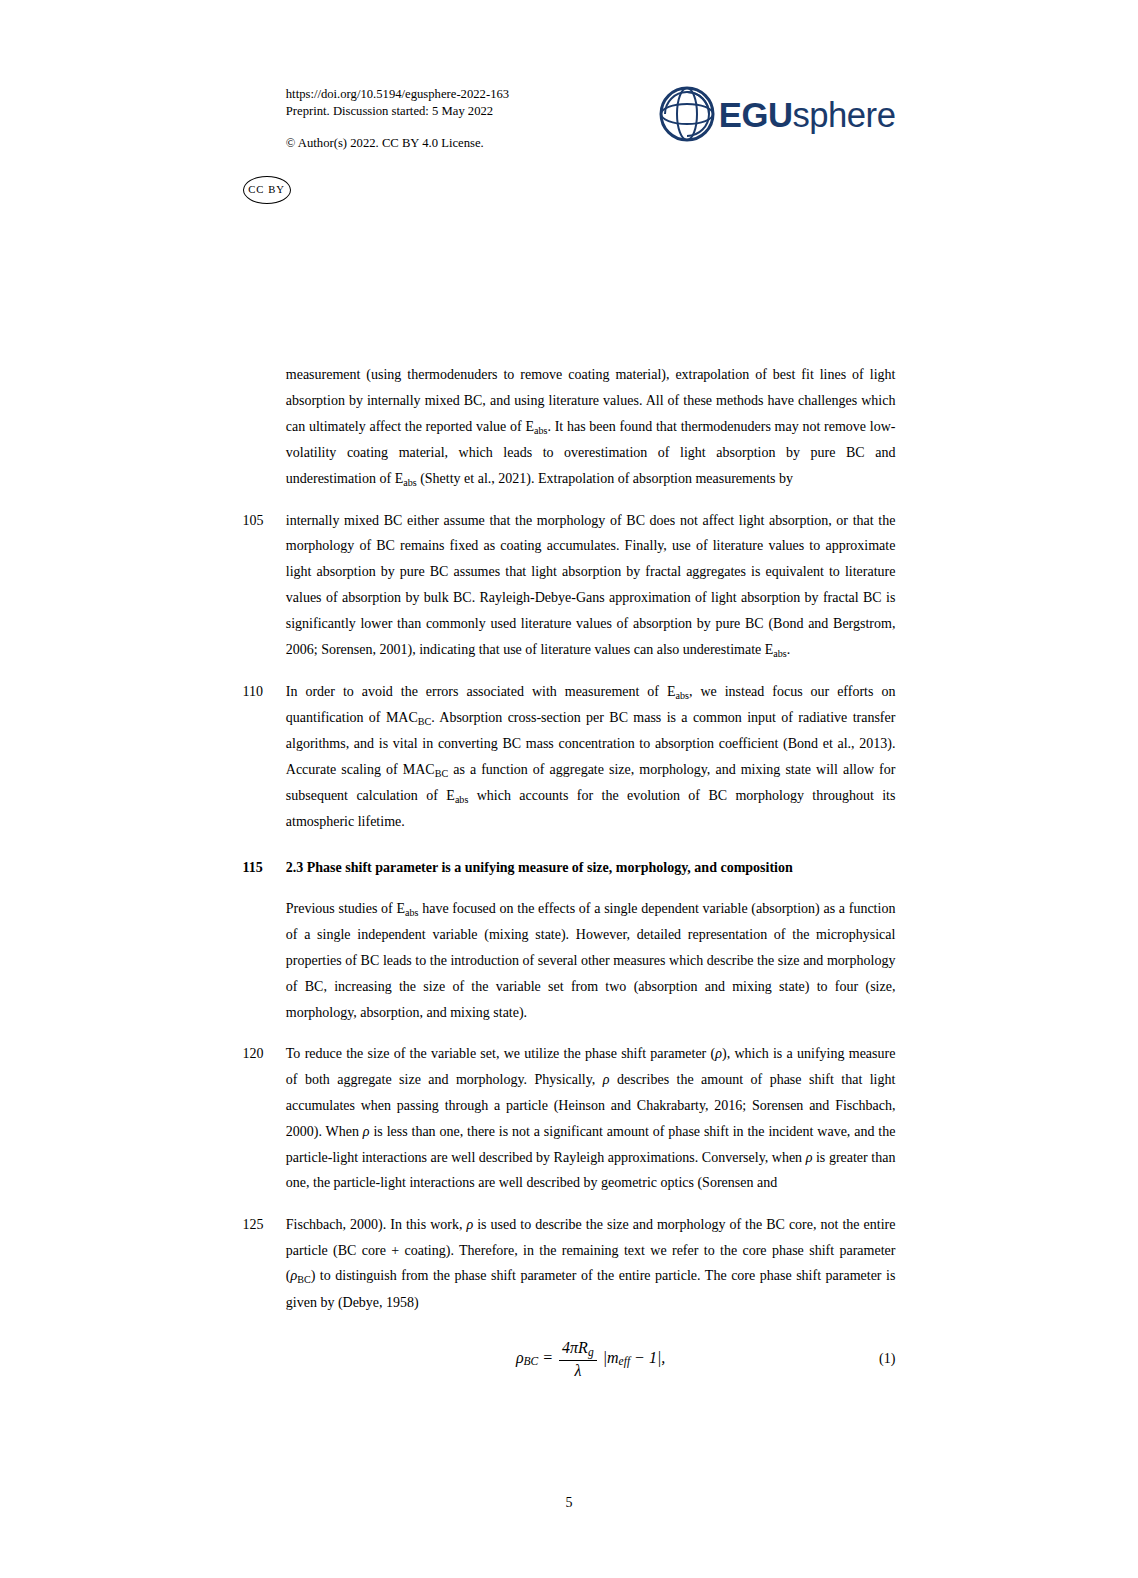https://doi.org/10.5194/egusphere-2022-163
Preprint. Discussion started: 5 May 2022
© Author(s) 2022. CC BY 4.0 License.
CC BY
EGUsphere
measurement (using thermodenuders to remove coating material), extrapolation of best fit lines of light absorption by internally mixed BC, and using literature values. All of these methods have challenges which can ultimately affect the reported value of Eabs. It has been found that thermodenuders may not remove low-volatility coating material, which leads to overestimation of light absorption by pure BC and underestimation of Eabs (Shetty et al., 2021). Extrapolation of absorption measurements by
105internally mixed BC either assume that the morphology of BC does not affect light absorption, or that the morphology of BC remains fixed as coating accumulates. Finally, use of literature values to approximate light absorption by pure BC assumes that light absorption by fractal aggregates is equivalent to literature values of absorption by bulk BC. Rayleigh-Debye-Gans approximation of light absorption by fractal BC is significantly lower than commonly used literature values of absorption by pure BC (Bond and Bergstrom, 2006; Sorensen, 2001), indicating that use of literature values can also underestimate Eabs.
110 In order to avoid the errors associated with measurement of Eabs, we instead focus our efforts on quantification of MACBC. Absorption cross-section per BC mass is a common input of radiative transfer algorithms, and is vital in converting BC mass concentration to absorption coefficient (Bond et al., 2013). Accurate scaling of MACBC as a function of aggregate size, morphology, and mixing state will allow for subsequent calculation of Eabs which accounts for the evolution of BC morphology throughout its atmospheric lifetime.
1152.3 Phase shift parameter is a unifying measure of size, morphology, and composition
Previous studies of Eabs have focused on the effects of a single dependent variable (absorption) as a function of a single independent variable (mixing state). However, detailed representation of the microphysical properties of BC leads to the introduction of several other measures which describe the size and morphology of BC, increasing the size of the variable set from two (absorption and mixing state) to four (size, morphology, absorption, and mixing state).
120 To reduce the size of the variable set, we utilize the phase shift parameter (ρ), which is a unifying measure of both aggregate size and morphology. Physically, ρ describes the amount of phase shift that light accumulates when passing through a particle (Heinson and Chakrabarty, 2016; Sorensen and Fischbach, 2000). When ρ is less than one, there is not a significant amount of phase shift in the incident wave, and the particle-light interactions are well described by Rayleigh approximations. Conversely, when ρ is greater than one, the particle-light interactions are well described by geometric optics (Sorensen and
125 Fischbach, 2000). In this work, ρ is used to describe the size and morphology of the BC core, not the entire particle (BC core + coating). Therefore, in the remaining text we refer to the core phase shift parameter (ρBC) to distinguish from the phase shift parameter of the entire particle. The core phase shift parameter is given by (Debye, 1958)
ρBC = 4πRg λ |meff − 1|, (1)
5